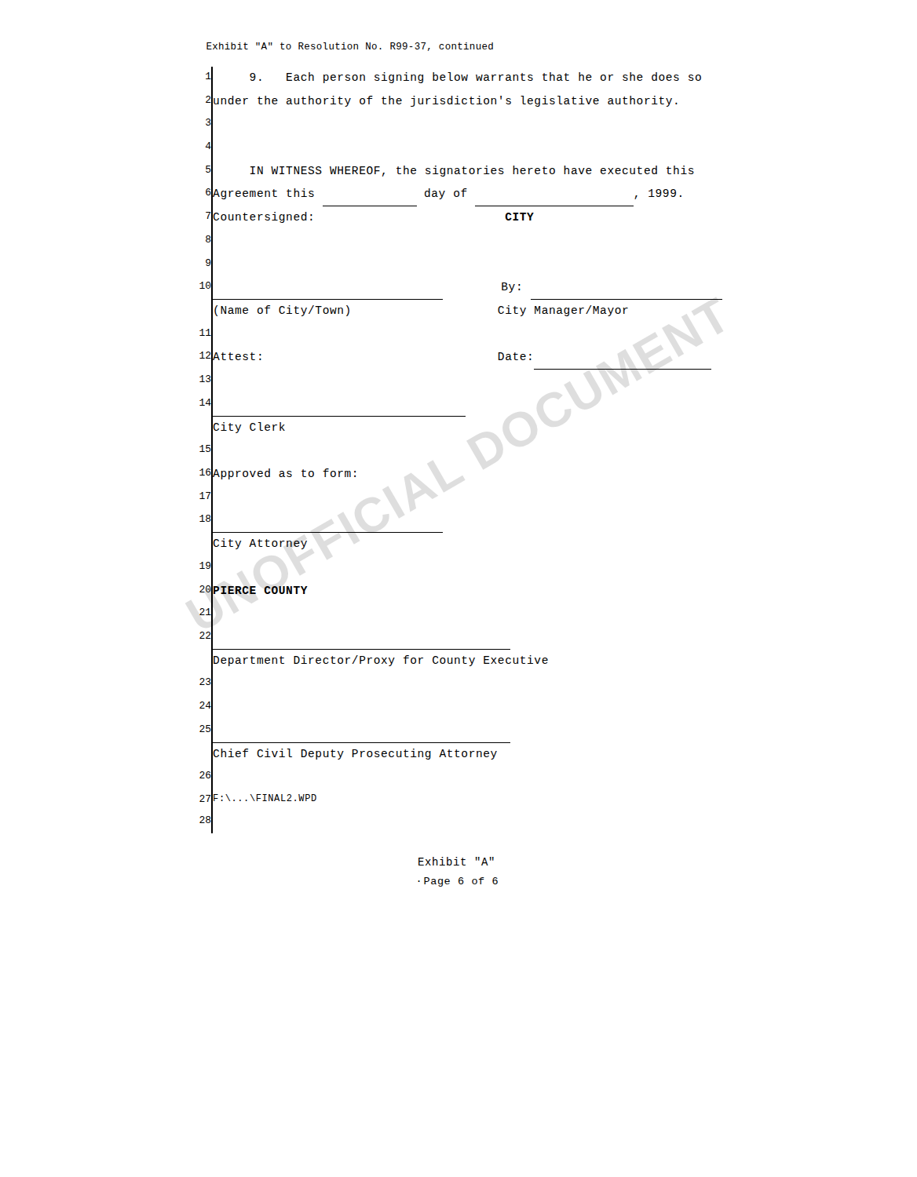UNOFFICIAL DOCUMENT
Exhibit "A" to Resolution No. R99-37, continued
| 1 | 9. Each person signing below warrants that he or she does so |
| 2 | under the authority of the jurisdiction's legislative authority. |
| 3 | |
| 4 | |
| 5 | IN WITNESS WHEREOF, the signatories hereto have executed this |
| 6 | Agreement this day of , 1999. |
| 7 | Countersigned: CITY |
| 8 | |
| 9 | |
| 10 | By: (Name of City/Town) City Manager/Mayor |
| 11 | |
| 12 | Attest: Date: |
| 13 | |
| 14 | City Clerk |
| 15 | |
| 16 | Approved as to form: |
| 17 | |
| 18 | City Attorney |
| 19 | |
| 20 | PIERCE COUNTY |
| 21 | |
| 22 | Department Director/Proxy for County Executive |
| 23 | |
| 24 | |
| 25 | Chief Civil Deputy Prosecuting Attorney |
| 26 | |
| 27 | F:\...\FINAL2.WPD |
| 28 | |
Exhibit "A"
·Page 6 of 6